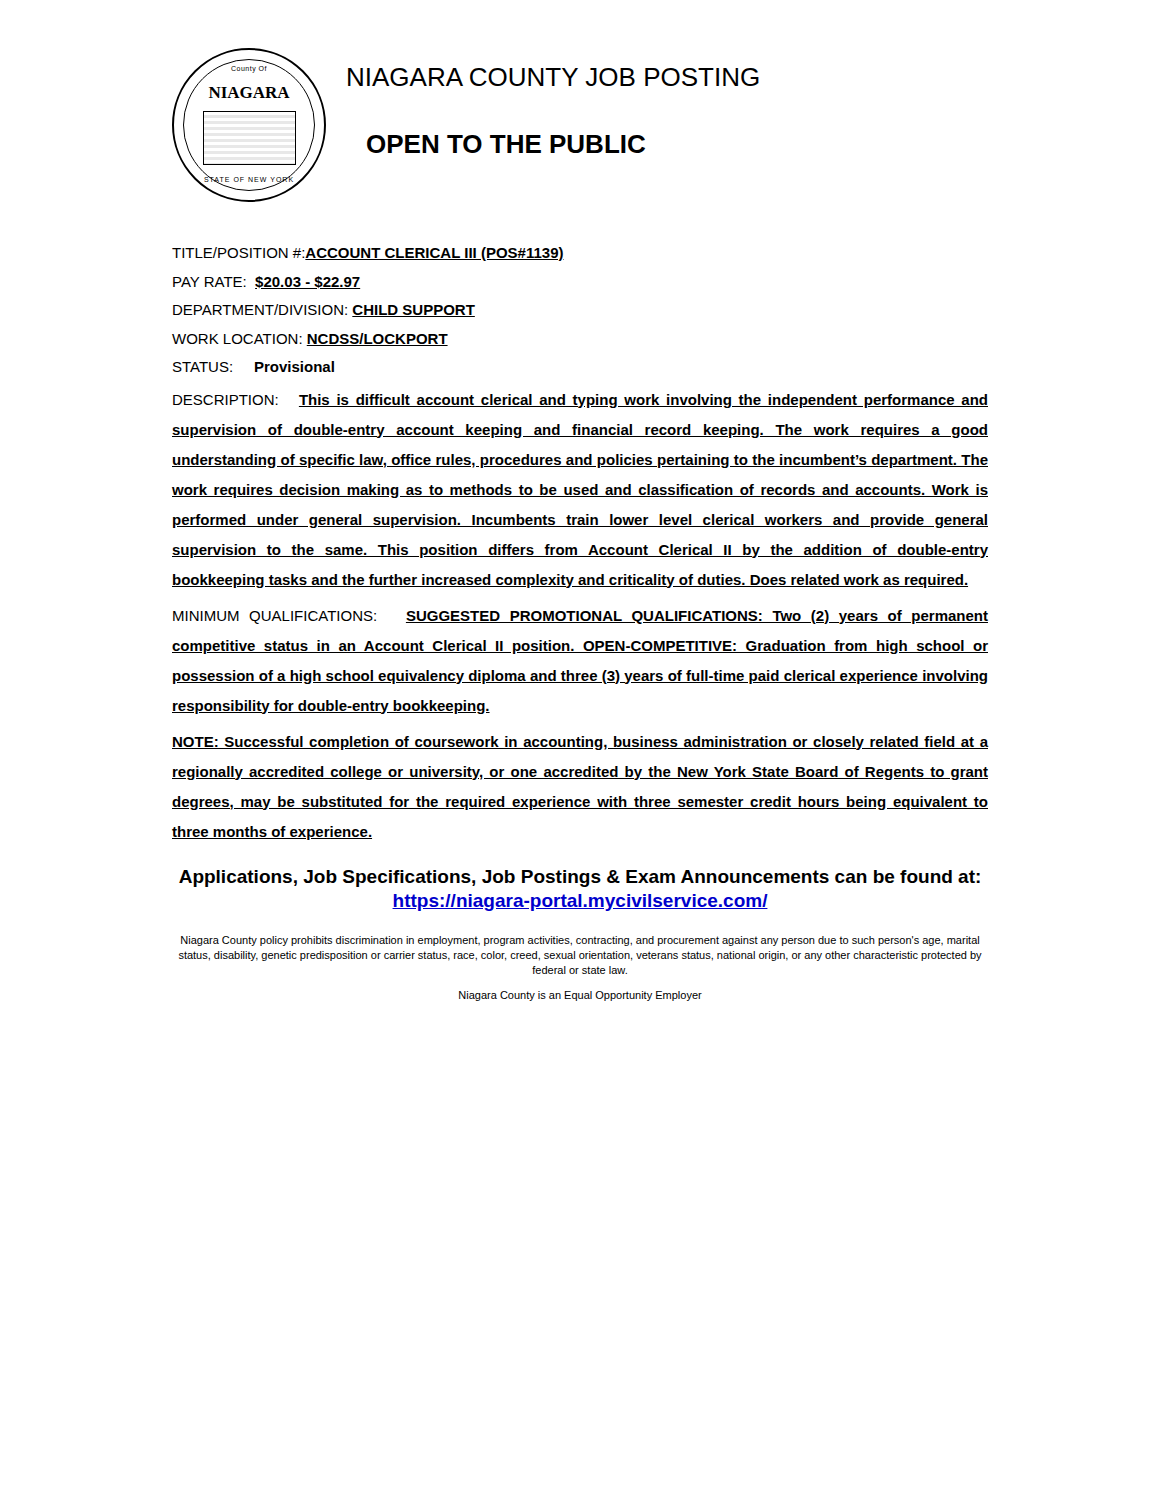County Of
NIAGARA
STATE OF NEW YORK
NIAGARA COUNTY JOB POSTING
OPEN TO THE PUBLIC
TITLE/POSITION #: ACCOUNT CLERICAL III (POS#1139)
PAY RATE: $20.03 - $22.97
DEPARTMENT/DIVISION: CHILD SUPPORT
WORK LOCATION: NCDSS/LOCKPORT
STATUS: Provisional
DESCRIPTION: This is difficult account clerical and typing work involving the independent performance and supervision of double-entry account keeping and financial record keeping. The work requires a good understanding of specific law, office rules, procedures and policies pertaining to the incumbent’s department. The work requires decision making as to methods to be used and classification of records and accounts. Work is performed under general supervision. Incumbents train lower level clerical workers and provide general supervision to the same. This position differs from Account Clerical II by the addition of double-entry bookkeeping tasks and the further increased complexity and criticality of duties. Does related work as required.
MINIMUM QUALIFICATIONS: SUGGESTED PROMOTIONAL QUALIFICATIONS: Two (2) years of permanent competitive status in an Account Clerical II position. OPEN-COMPETITIVE: Graduation from high school or possession of a high school equivalency diploma and three (3) years of full-time paid clerical experience involving responsibility for double-entry bookkeeping.
NOTE: Successful completion of coursework in accounting, business administration or closely related field at a regionally accredited college or university, or one accredited by the New York State Board of Regents to grant degrees, may be substituted for the required experience with three semester credit hours being equivalent to three months of experience.
Applications, Job Specifications, Job Postings & Exam Announcements can be found at:
https://niagara-portal.mycivilservice.com/
Niagara County policy prohibits discrimination in employment, program activities, contracting, and procurement against any person due to such person's age, marital status, disability, genetic predisposition or carrier status, race, color, creed, sexual orientation, veterans status, national origin, or any other characteristic protected by federal or state law.
Niagara County is an Equal Opportunity Employer